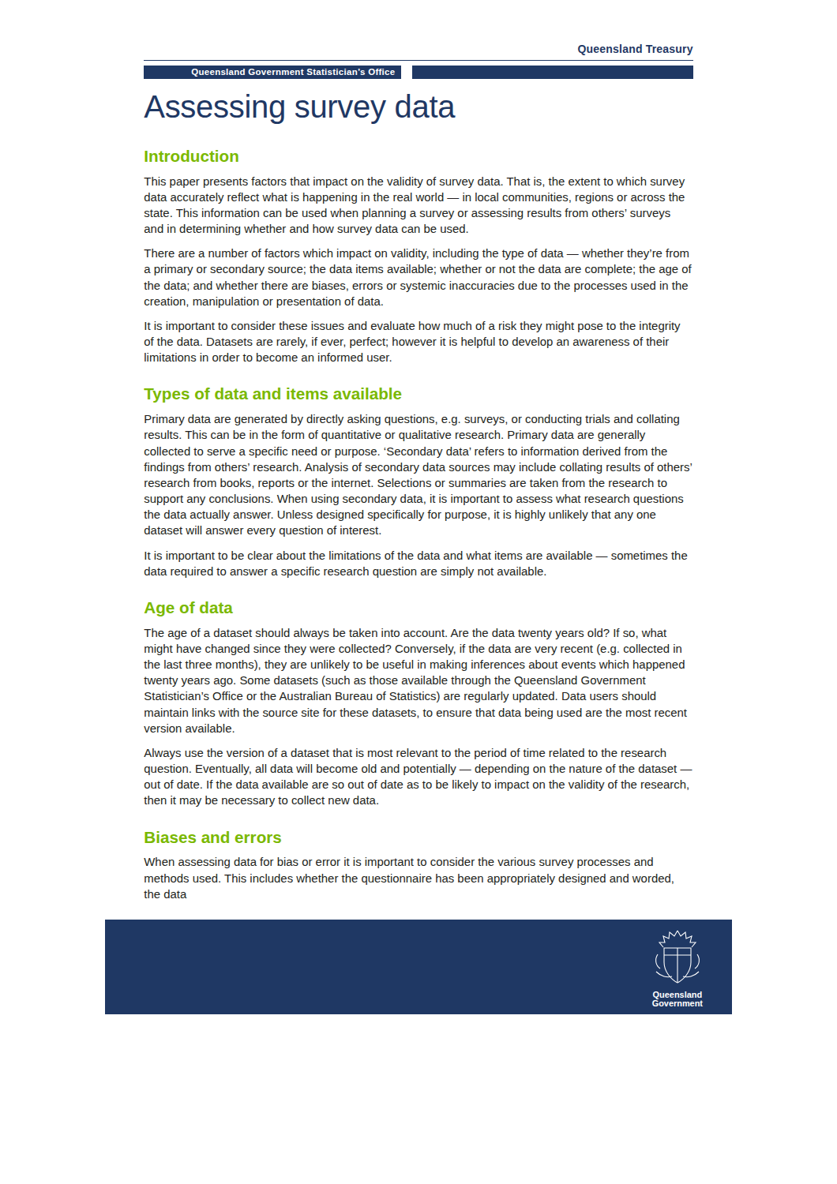Queensland Treasury
Queensland Government Statistician’s Office
Assessing survey data
Introduction
This paper presents factors that impact on the validity of survey data. That is, the extent to which survey data accurately reflect what is happening in the real world — in local communities, regions or across the state. This information can be used when planning a survey or assessing results from others’ surveys and in determining whether and how survey data can be used.
There are a number of factors which impact on validity, including the type of data — whether they’re from a primary or secondary source; the data items available; whether or not the data are complete; the age of the data; and whether there are biases, errors or systemic inaccuracies due to the processes used in the creation, manipulation or presentation of data.
It is important to consider these issues and evaluate how much of a risk they might pose to the integrity of the data. Datasets are rarely, if ever, perfect; however it is helpful to develop an awareness of their limitations in order to become an informed user.
Types of data and items available
Primary data are generated by directly asking questions, e.g. surveys, or conducting trials and collating results. This can be in the form of quantitative or qualitative research. Primary data are generally collected to serve a specific need or purpose. ‘Secondary data’ refers to information derived from the findings from others’ research. Analysis of secondary data sources may include collating results of others’ research from books, reports or the internet. Selections or summaries are taken from the research to support any conclusions. When using secondary data, it is important to assess what research questions the data actually answer. Unless designed specifically for purpose, it is highly unlikely that any one dataset will answer every question of interest.
It is important to be clear about the limitations of the data and what items are available — sometimes the data required to answer a specific research question are simply not available.
Age of data
The age of a dataset should always be taken into account. Are the data twenty years old? If so, what might have changed since they were collected? Conversely, if the data are very recent (e.g. collected in the last three months), they are unlikely to be useful in making inferences about events which happened twenty years ago. Some datasets (such as those available through the Queensland Government Statistician’s Office or the Australian Bureau of Statistics) are regularly updated. Data users should maintain links with the source site for these datasets, to ensure that data being used are the most recent version available.
Always use the version of a dataset that is most relevant to the period of time related to the research question. Eventually, all data will become old and potentially — depending on the nature of the dataset — out of date. If the data available are so out of date as to be likely to impact on the validity of the research, then it may be necessary to collect new data.
Biases and errors
When assessing data for bias or error it is important to consider the various survey processes and methods used. This includes whether the questionnaire has been appropriately designed and worded, the data
Queensland
Government